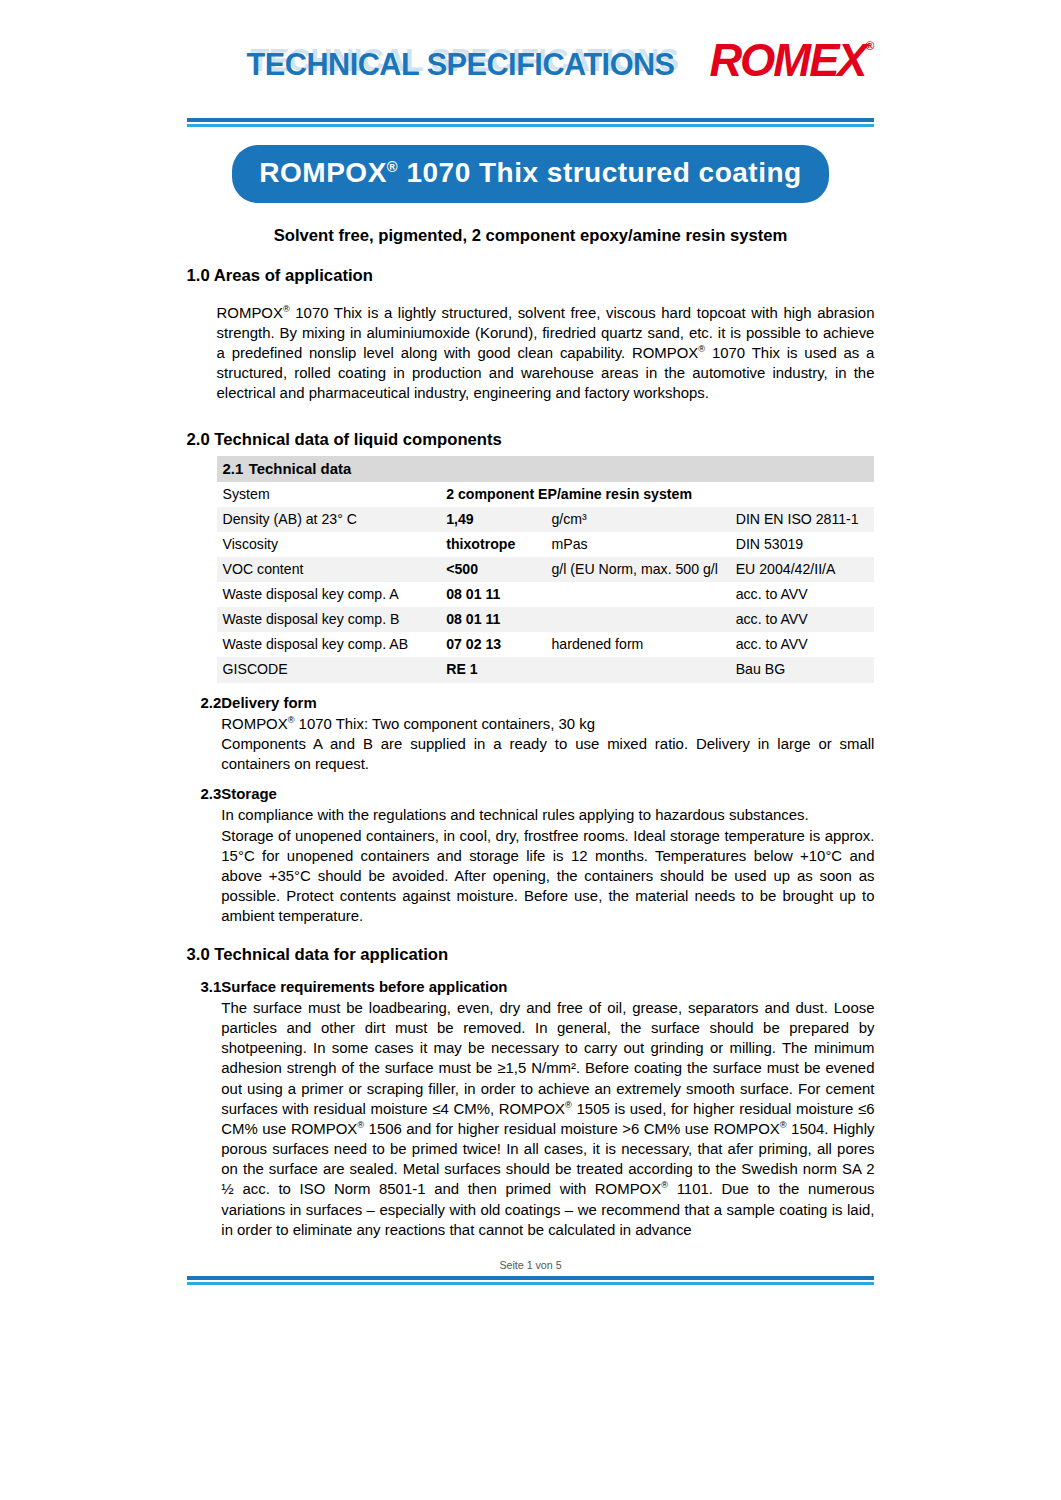TECHNICAL SPECIFICATIONS TECHNICAL SPECIFICATIONS
ROMEX®
ROMPOX® 1070 Thix structured coating
Solvent free, pigmented, 2 component epoxy/amine resin system
1.0 Areas of application
ROMPOX® 1070 Thix is a lightly structured, solvent free, viscous hard topcoat with high abrasion strength. By mixing in aluminiumoxide (Korund), firedried quartz sand, etc. it is possible to achieve a predefined nonslip level along with good clean capability. ROMPOX® 1070 Thix is used as a structured, rolled coating in production and warehouse areas in the automotive industry, in the electrical and pharmaceutical industry, engineering and factory workshops.
2.0 Technical data of liquid components
| 2.1 Technical data |
| System | 2 component EP/amine resin system | |
| Density (AB) at 23° C | 1,49 | g/cm³ | DIN EN ISO 2811-1 |
| Viscosity | thixotrope | mPas | DIN 53019 |
| VOC content | <500 | g/l (EU Norm, max. 500 g/l | EU 2004/42/II/A |
| Waste disposal key comp. A | 08 01 11 | | acc. to AVV |
| Waste disposal key comp. B | 08 01 11 | | acc. to AVV |
| Waste disposal key comp. AB | 07 02 13 | hardened form | acc. to AVV |
| GISCODE | RE 1 | | Bau BG |
2.2
Delivery form
ROMPOX® 1070 Thix: Two component containers, 30 kg
Components A and B are supplied in a ready to use mixed ratio. Delivery in large or small containers on request.
2.3
Storage
In compliance with the regulations and technical rules applying to hazardous substances.
Storage of unopened containers, in cool, dry, frostfree rooms. Ideal storage temperature is approx. 15°C for unopened containers and storage life is 12 months. Temperatures below +10°C and above +35°C should be avoided. After opening, the containers should be used up as soon as possible. Protect contents against moisture. Before use, the material needs to be brought up to ambient temperature.
3.0 Technical data for application
3.1
Surface requirements before application
The surface must be loadbearing, even, dry and free of oil, grease, separators and dust. Loose particles and other dirt must be removed. In general, the surface should be prepared by shotpeening. In some cases it may be necessary to carry out grinding or milling. The minimum adhesion strengh of the surface must be ≥1,5 N/mm². Before coating the surface must be evened out using a primer or scraping filler, in order to achieve an extremely smooth surface. For cement surfaces with residual moisture ≤4 CM%, ROMPOX® 1505 is used, for higher residual moisture ≤6 CM% use ROMPOX® 1506 and for higher residual moisture >6 CM% use ROMPOX® 1504. Highly porous surfaces need to be primed twice! In all cases, it is necessary, that afer priming, all pores on the surface are sealed. Metal surfaces should be treated according to the Swedish norm SA 2 ½ acc. to ISO Norm 8501-1 and then primed with ROMPOX® 1101. Due to the numerous variations in surfaces – especially with old coatings – we recommend that a sample coating is laid, in order to eliminate any reactions that cannot be calculated in advance
Seite 1 von 5